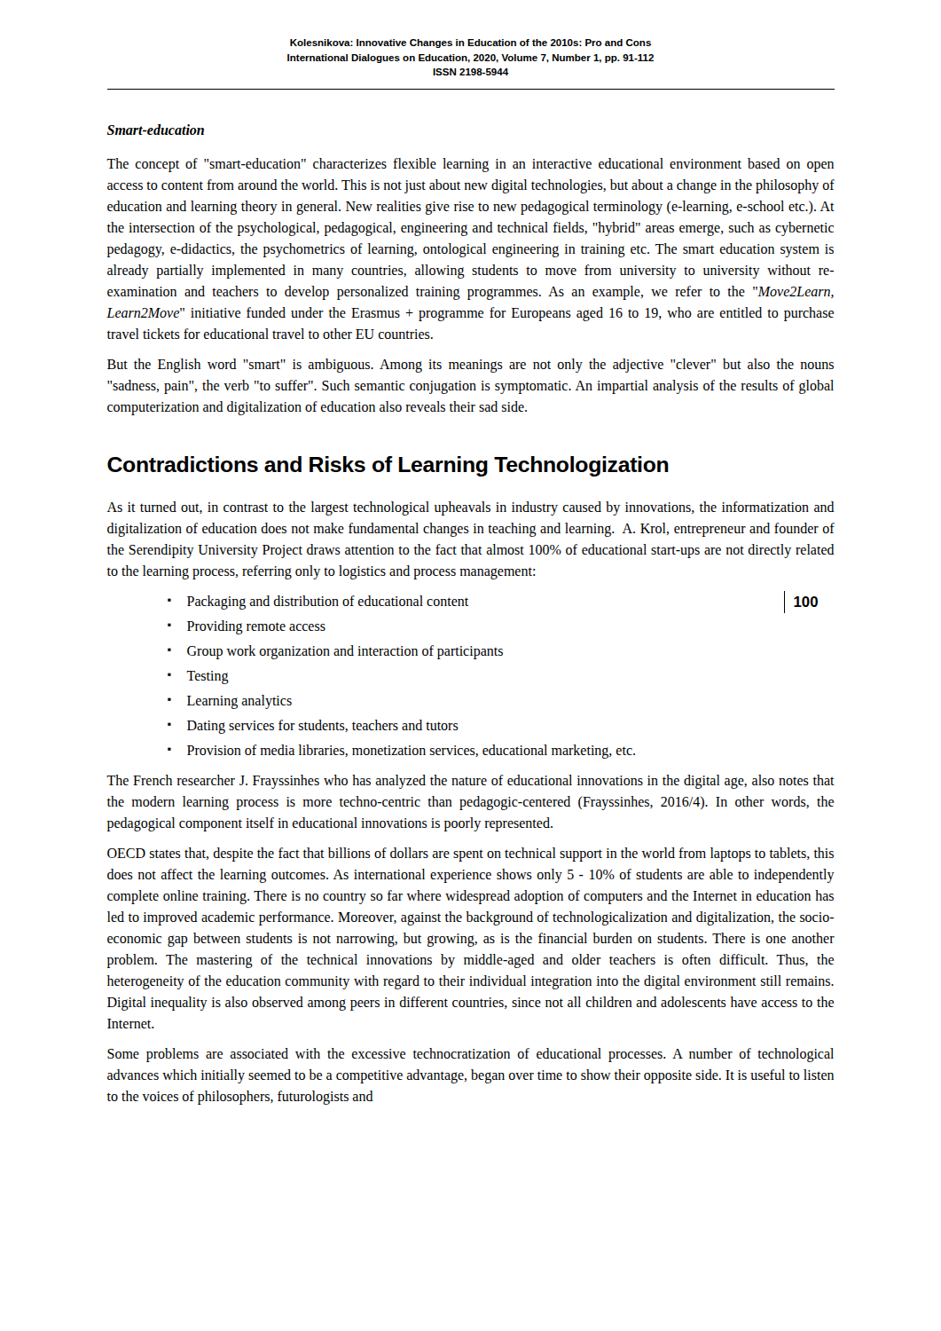Kolesnikova: Innovative Changes in Education of the 2010s: Pro and Cons
International Dialogues on Education, 2020, Volume 7, Number 1, pp. 91-112
ISSN 2198-5944
Smart-education
The concept of "smart-education" characterizes flexible learning in an interactive educational environment based on open access to content from around the world. This is not just about new digital technologies, but about a change in the philosophy of education and learning theory in general. New realities give rise to new pedagogical terminology (e-learning, e-school etc.). At the intersection of the psychological, pedagogical, engineering and technical fields, "hybrid" areas emerge, such as cybernetic pedagogy, e-didactics, the psychometrics of learning, ontological engineering in training etc. The smart education system is already partially implemented in many countries, allowing students to move from university to university without re-examination and teachers to develop personalized training programmes. As an example, we refer to the "Move2Learn, Learn2Move" initiative funded under the Erasmus + programme for Europeans aged 16 to 19, who are entitled to purchase travel tickets for educational travel to other EU countries.
But the English word "smart" is ambiguous. Among its meanings are not only the adjective "clever" but also the nouns "sadness, pain", the verb "to suffer". Such semantic conjugation is symptomatic. An impartial analysis of the results of global computerization and digitalization of education also reveals their sad side.
Contradictions and Risks of Learning Technologization
As it turned out, in contrast to the largest technological upheavals in industry caused by innovations, the informatization and digitalization of education does not make fundamental changes in teaching and learning. A. Krol, entrepreneur and founder of the Serendipity University Project draws attention to the fact that almost 100% of educational start-ups are not directly related to the learning process, referring only to logistics and process management:
100
Packaging and distribution of educational content
Providing remote access
Group work organization and interaction of participants
Testing
Learning analytics
Dating services for students, teachers and tutors
Provision of media libraries, monetization services, educational marketing, etc.
The French researcher J. Frayssinhes who has analyzed the nature of educational innovations in the digital age, also notes that the modern learning process is more techno-centric than pedagogic-centered (Frayssinhes, 2016/4). In other words, the pedagogical component itself in educational innovations is poorly represented.
OECD states that, despite the fact that billions of dollars are spent on technical support in the world from laptops to tablets, this does not affect the learning outcomes. As international experience shows only 5 - 10% of students are able to independently complete online training. There is no country so far where widespread adoption of computers and the Internet in education has led to improved academic performance. Moreover, against the background of technologicalization and digitalization, the socio-economic gap between students is not narrowing, but growing, as is the financial burden on students. There is one another problem. The mastering of the technical innovations by middle-aged and older teachers is often difficult. Thus, the heterogeneity of the education community with regard to their individual integration into the digital environment still remains. Digital inequality is also observed among peers in different countries, since not all children and adolescents have access to the Internet.
Some problems are associated with the excessive technocratization of educational processes. A number of technological advances which initially seemed to be a competitive advantage, began over time to show their opposite side. It is useful to listen to the voices of philosophers, futurologists and